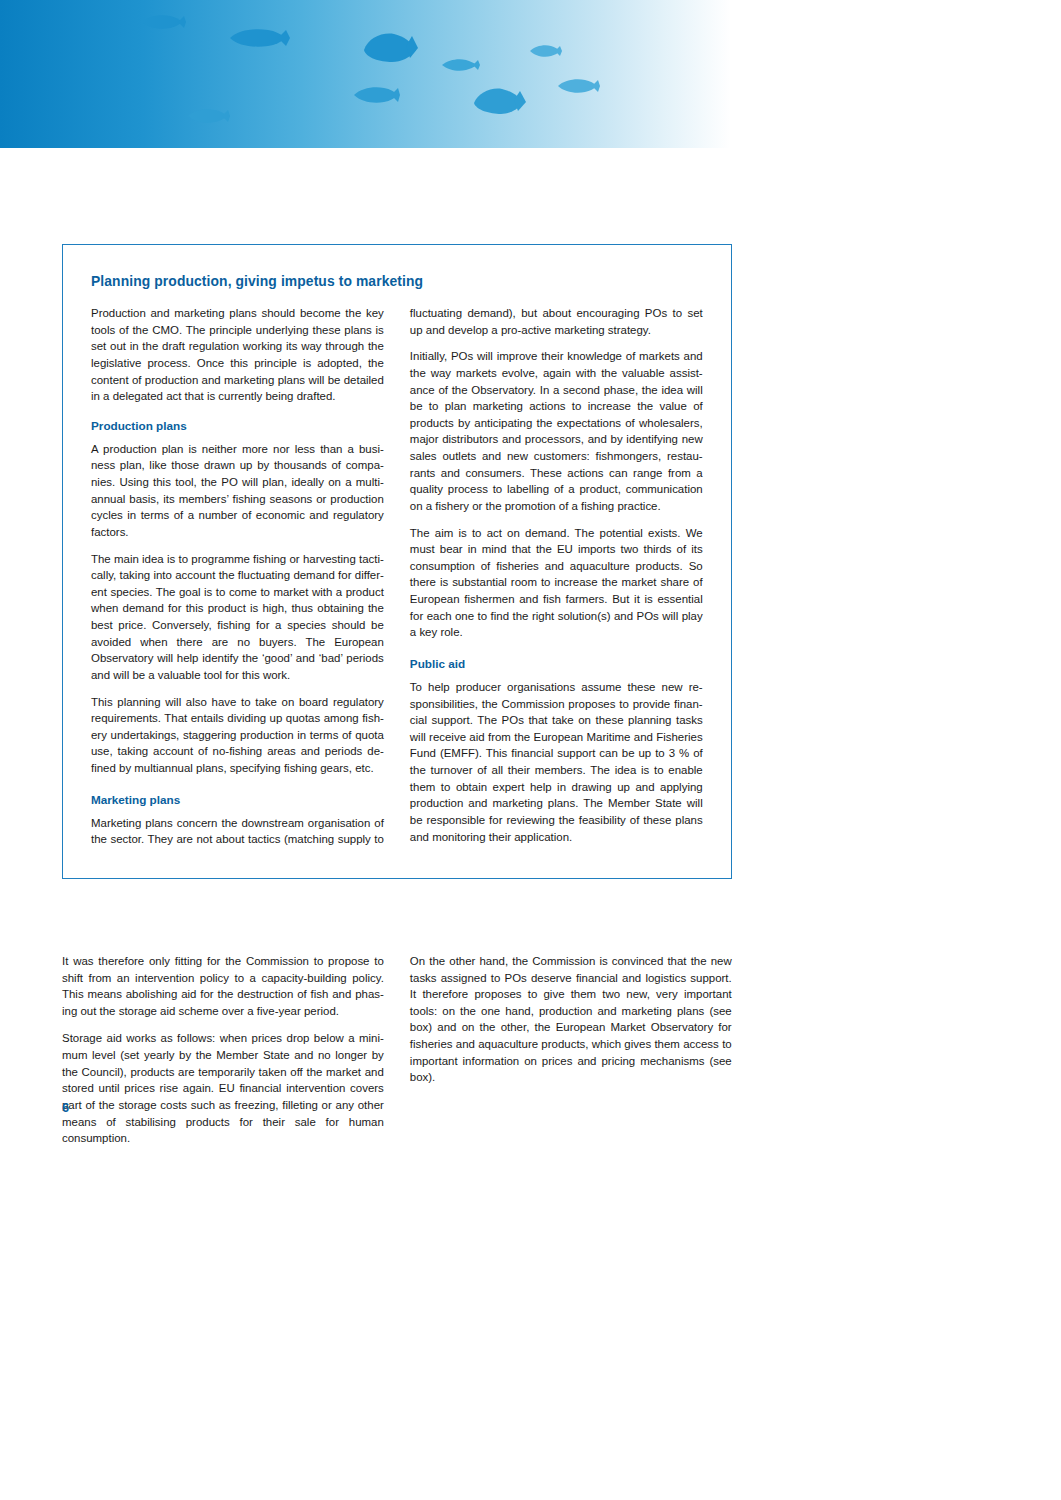Planning production, giving impetus to marketing
Production and marketing plans should become the key tools of the CMO. The principle underlying these plans is set out in the draft regulation working its way through the legislative process. Once this principle is adopted, the content of production and marketing plans will be detailed in a delegated act that is currently being drafted.
Production plans
A production plan is neither more nor less than a business plan, like those drawn up by thousands of companies. Using this tool, the PO will plan, ideally on a multiannual basis, its members’ fishing seasons or production cycles in terms of a number of economic and regulatory factors.
The main idea is to programme fishing or harvesting tactically, taking into account the fluctuating demand for different species. The goal is to come to market with a product when demand for this product is high, thus obtaining the best price. Conversely, fishing for a species should be avoided when there are no buyers. The European Observatory will help identify the ‘good’ and ‘bad’ periods and will be a valuable tool for this work.
This planning will also have to take on board regulatory requirements. That entails dividing up quotas among fishery undertakings, staggering production in terms of quota use, taking account of no-fishing areas and periods defined by multiannual plans, specifying fishing gears, etc.
Marketing plans
Marketing plans concern the downstream organisation of the sector. They are not about tactics (matching supply to fluctuating demand), but about encouraging POs to set up and develop a pro-active marketing strategy.
Initially, POs will improve their knowledge of markets and the way markets evolve, again with the valuable assistance of the Observatory. In a second phase, the idea will be to plan marketing actions to increase the value of products by anticipating the expectations of wholesalers, major distributors and processors, and by identifying new sales outlets and new customers: fishmongers, restaurants and consumers. These actions can range from a quality process to labelling of a product, communication on a fishery or the promotion of a fishing practice.
The aim is to act on demand. The potential exists. We must bear in mind that the EU imports two thirds of its consumption of fisheries and aquaculture products. So there is substantial room to increase the market share of European fishermen and fish farmers. But it is essential for each one to find the right solution(s) and POs will play a key role.
Public aid
To help producer organisations assume these new responsibilities, the Commission proposes to provide financial support. The POs that take on these planning tasks will receive aid from the European Maritime and Fisheries Fund (EMFF). This financial support can be up to 3 % of the turnover of all their members. The idea is to enable them to obtain expert help in drawing up and applying production and marketing plans. The Member State will be responsible for reviewing the feasibility of these plans and monitoring their application.
It was therefore only fitting for the Commission to propose to shift from an intervention policy to a capacity-building policy. This means abolishing aid for the destruction of fish and phasing out the storage aid scheme over a five-year period.
Storage aid works as follows: when prices drop below a minimum level (set yearly by the Member State and no longer by the Council), products are temporarily taken off the market and stored until prices rise again. EU financial intervention covers part of the storage costs such as freezing, filleting or any other means of stabilising products for their sale for human consumption.
On the other hand, the Commission is convinced that the new tasks assigned to POs deserve financial and logistics support. It therefore proposes to give them two new, very important tools: on the one hand, production and marketing plans (see box) and on the other, the European Market Observatory for fisheries and aquaculture products, which gives them access to important information on prices and pricing mechanisms (see box).
6